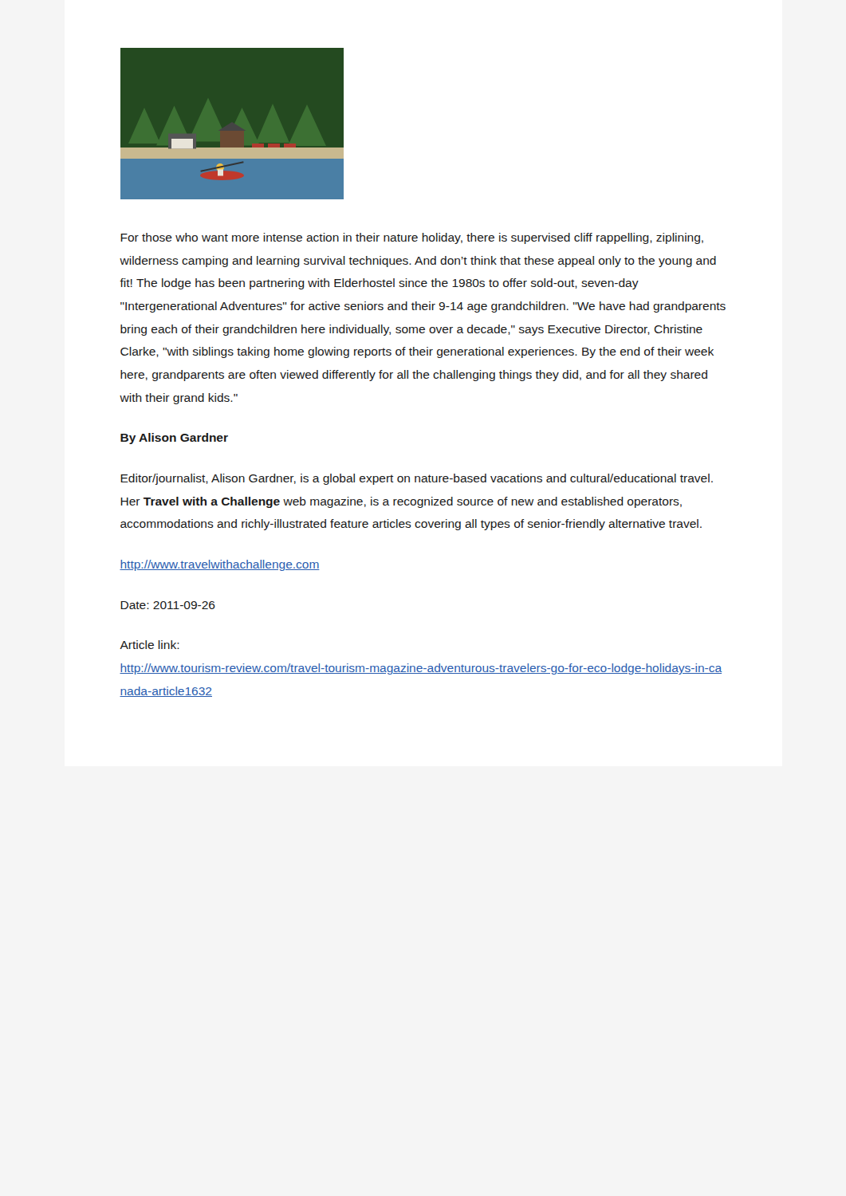For those who want more intense action in their nature holiday, there is supervised cliff rappelling, ziplining, wilderness camping and learning survival techniques. And don’t think that these appeal only to the young and fit! The lodge has been partnering with Elderhostel since the 1980s to offer sold-out, seven-day "Intergenerational Adventures" for active seniors and their 9-14 age grandchildren. "We have had grandparents bring each of their grandchildren here individually, some over a decade," says Executive Director, Christine Clarke, "with siblings taking home glowing reports of their generational experiences. By the end of their week here, grandparents are often viewed differently for all the challenging things they did, and for all they shared with their grand kids."
By Alison Gardner
Editor/journalist, Alison Gardner, is a global expert on nature-based vacations and cultural/educational travel. Her Travel with a Challenge web magazine, is a recognized source of new and established operators, accommodations and richly-illustrated feature articles covering all types of senior-friendly alternative travel.
http://www.travelwithachallenge.com
Date: 2011-09-26
Article link: http://www.tourism-review.com/travel-tourism-magazine-adventurous-travelers-go-for-eco-lodge-holidays-in-canada-article1632